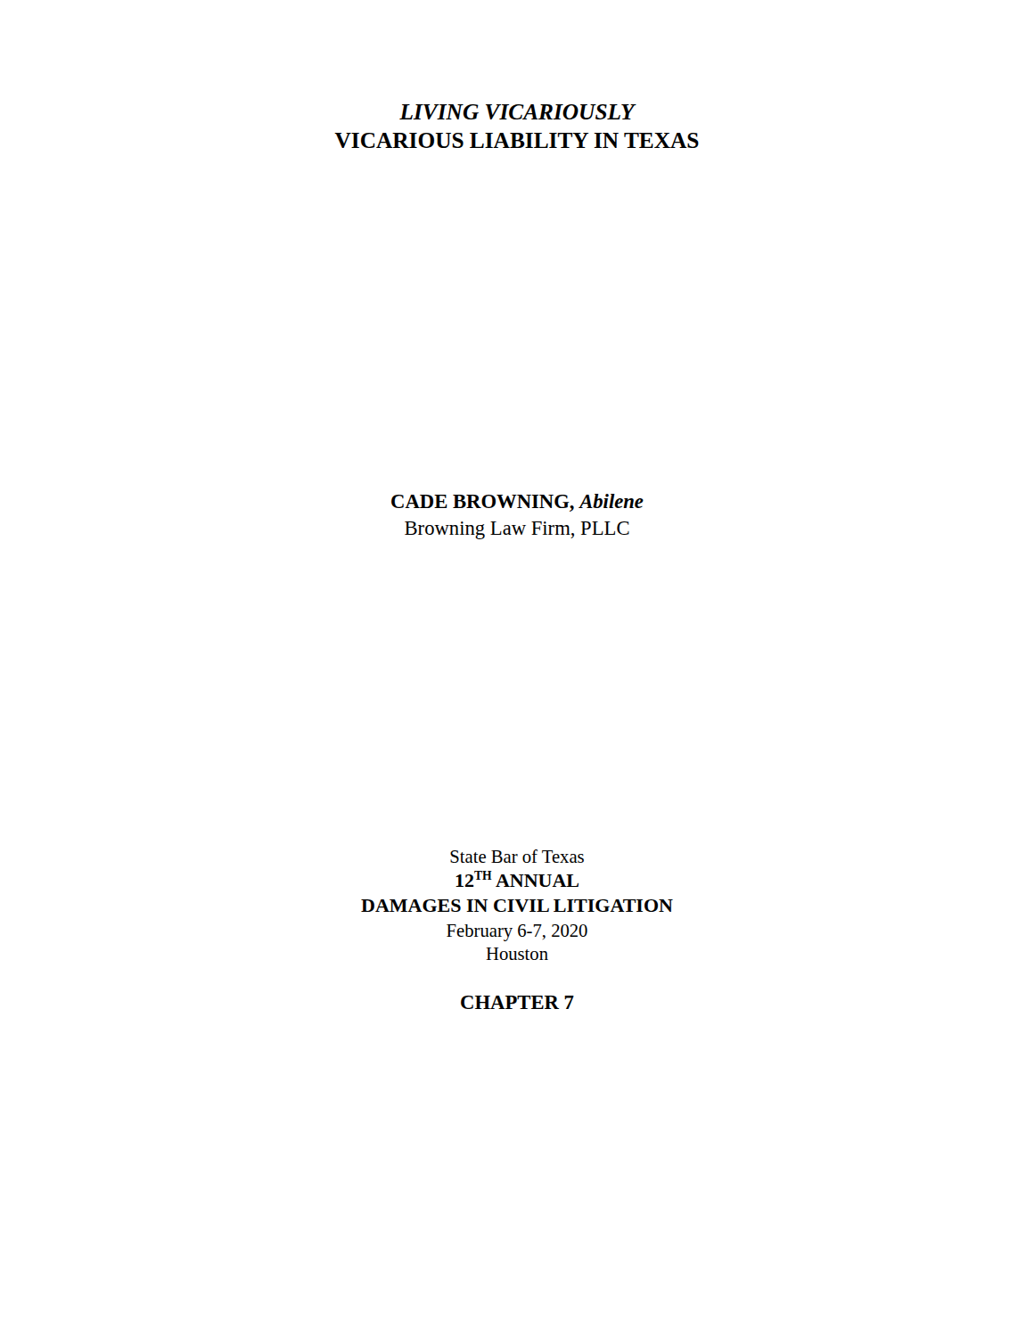LIVING VICARIOUSLY
VICARIOUS LIABILITY IN TEXAS
CADE BROWNING, Abilene
Browning Law Firm, PLLC
State Bar of Texas
12TH ANNUAL
DAMAGES IN CIVIL LITIGATION
February 6-7, 2020
Houston
CHAPTER 7